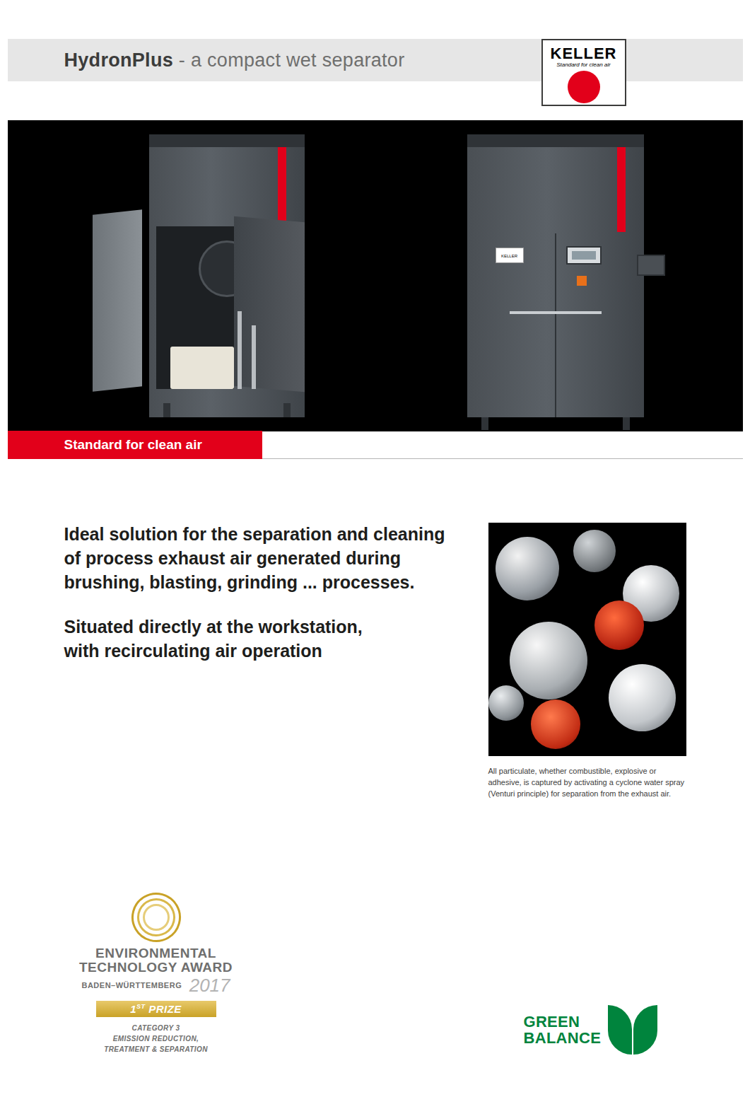HydronPlus - a compact wet separator
KELLER
Standard for clean air
KELLER
Standard for clean air
Ideal solution for the separation and cleaning of process exhaust air generated during brushing, blasting, grinding ... processes.
Situated directly at the workstation,
with recirculating air operation
All particulate, whether combustible, explosive or adhesive, is captured by activating a cyclone water spray (Venturi principle) for separation from the exhaust air.
ENVIRONMENTAL
TECHNOLOGY AWARD
BADEN–WÜRTTEMBERG 2017
1ST PRIZE
CATEGORY 3
EMISSION REDUCTION,
TREATMENT & SEPARATION
GREEN
BALANCE